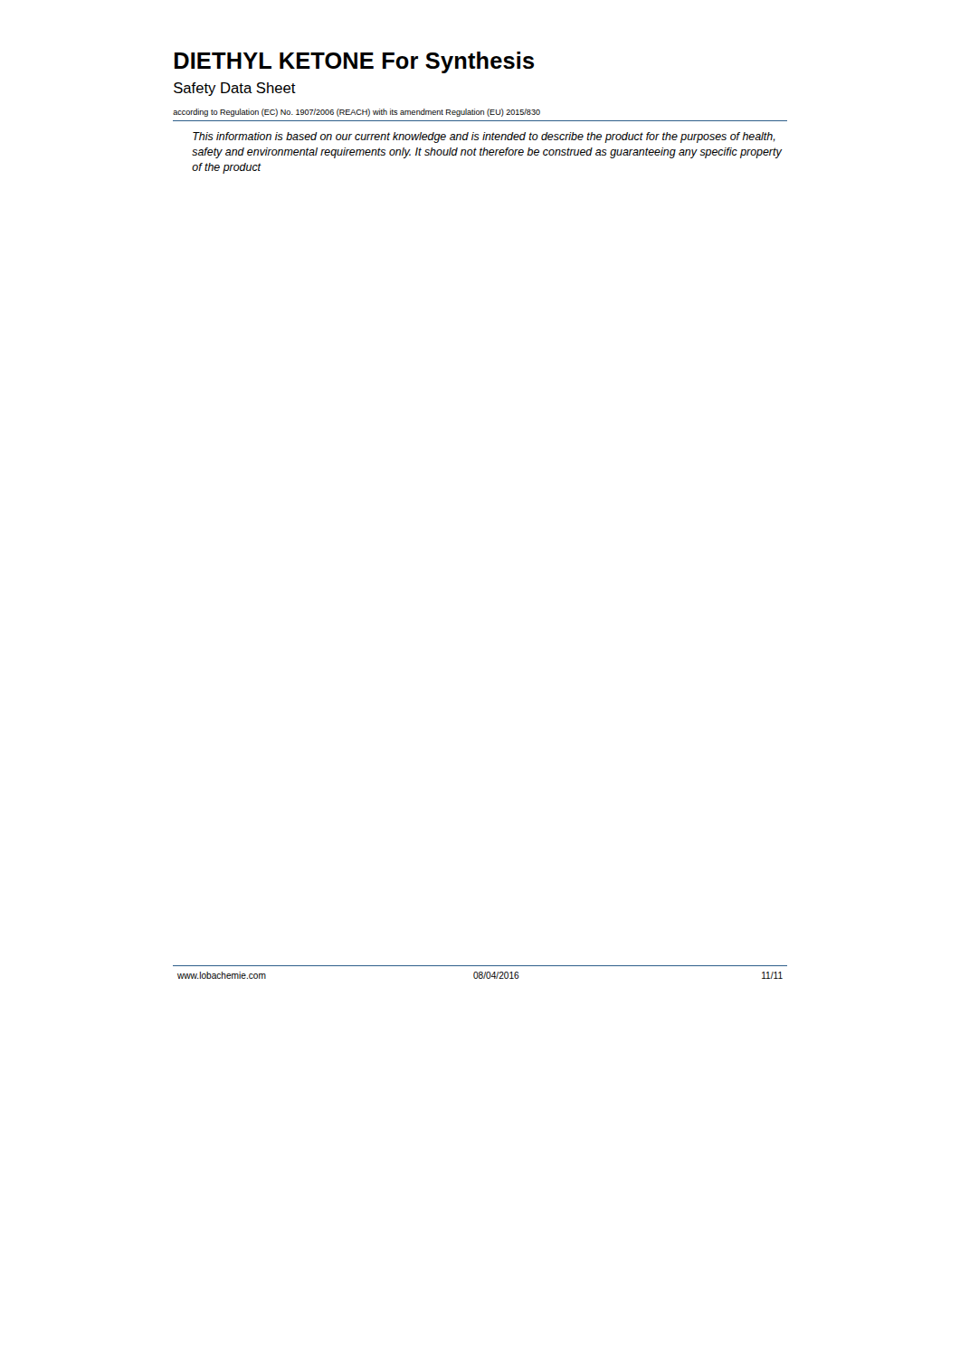DIETHYL KETONE For Synthesis
Safety Data Sheet
according to Regulation (EC) No. 1907/2006 (REACH) with its amendment Regulation (EU) 2015/830
This information is based on our current knowledge and is intended to describe the product for the purposes of health, safety and environmental requirements only. It should not therefore be construed as guaranteeing any specific property of the product
www.lobachemie.com 08/04/2016 11/11